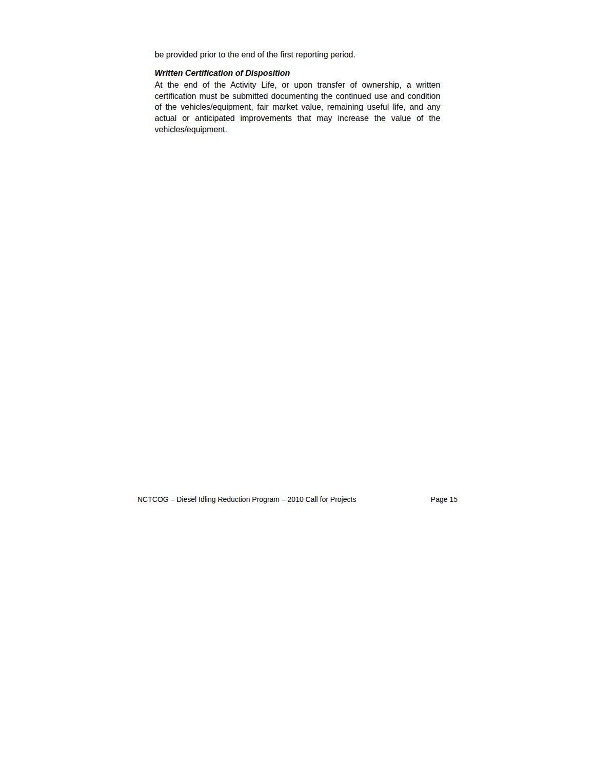be provided prior to the end of the first reporting period.
Written Certification of Disposition
At the end of the Activity Life, or upon transfer of ownership, a written certification must be submitted documenting the continued use and condition of the vehicles/equipment, fair market value, remaining useful life, and any actual or anticipated improvements that may increase the value of the vehicles/equipment.
NCTCOG – Diesel Idling Reduction Program – 2010 Call for Projects
Page 15